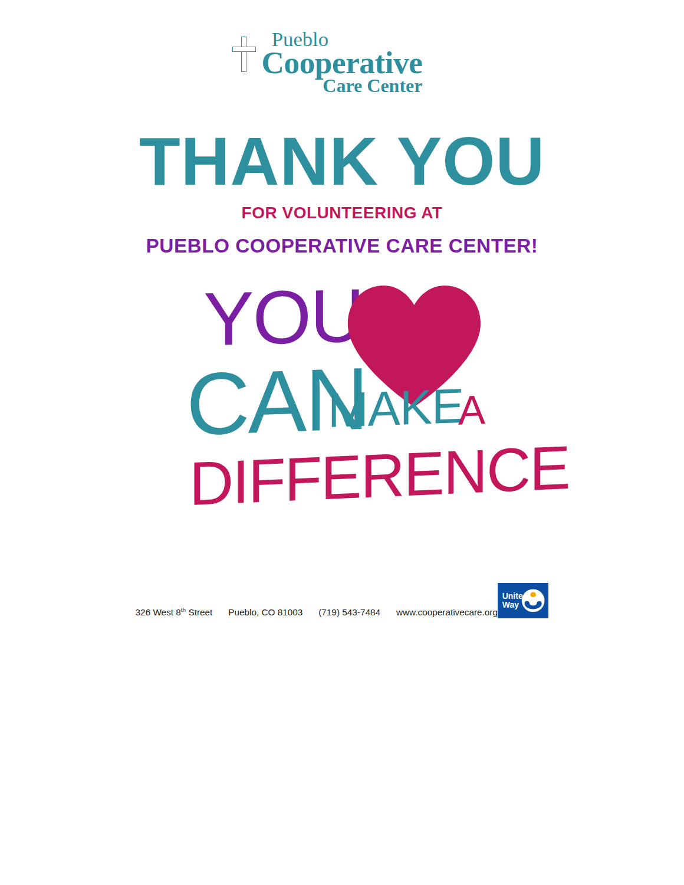Pueblo Cooperative Care Center
THANK YOU
FOR VOLUNTEERING AT
PUEBLO COOPERATIVE CARE CENTER!
You
Can Make A Difference
326 West 8th Street Pueblo, CO 81003 (719) 543-7484 www.cooperativecare.org
United
Way